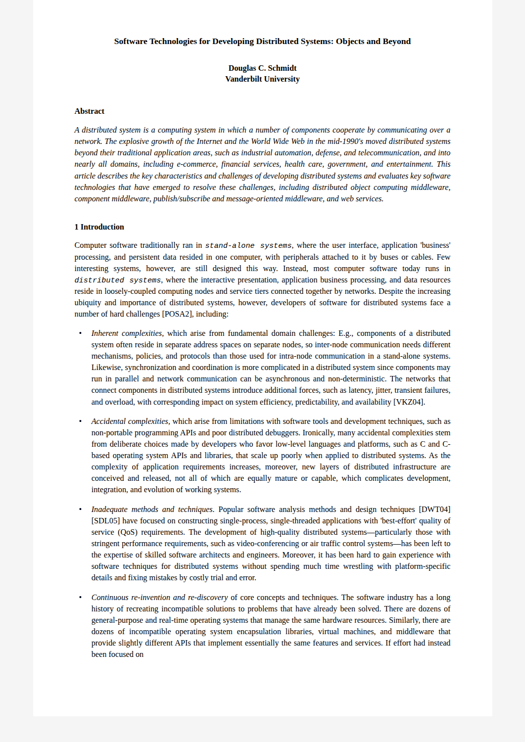Software Technologies for Developing Distributed Systems: Objects and Beyond
Douglas C. SchmidtVanderbilt University
Abstract
A distributed system is a computing system in which a number of components cooperate by communicating over a network. The explosive growth of the Internet and the World Wide Web in the mid-1990's moved distributed systems beyond their traditional application areas, such as industrial automation, defense, and telecommunication, and into nearly all domains, including e-commerce, financial services, health care, government, and entertainment. This article describes the key characteristics and challenges of developing distributed systems and evaluates key software technologies that have emerged to resolve these challenges, including distributed object computing middleware, component middleware, publish/subscribe and message-oriented middleware, and web services.
1 Introduction
Computer software traditionally ran in stand-alone systems, where the user interface, application 'business' processing, and persistent data resided in one computer, with peripherals attached to it by buses or cables. Few interesting systems, however, are still designed this way. Instead, most computer software today runs in distributed systems, where the interactive presentation, application business processing, and data resources reside in loosely-coupled computing nodes and service tiers connected together by networks. Despite the increasing ubiquity and importance of distributed systems, however, developers of software for distributed systems face a number of hard challenges [POSA2], including:
Inherent complexities, which arise from fundamental domain challenges: E.g., components of a distributed system often reside in separate address spaces on separate nodes, so inter-node communication needs different mechanisms, policies, and protocols than those used for intra-node communication in a stand-alone systems. Likewise, synchronization and coordination is more complicated in a distributed system since components may run in parallel and network communication can be asynchronous and non-deterministic. The networks that connect components in distributed systems introduce additional forces, such as latency, jitter, transient failures, and overload, with corresponding impact on system efficiency, predictability, and availability [VKZ04].
Accidental complexities, which arise from limitations with software tools and development techniques, such as non-portable programming APIs and poor distributed debuggers. Ironically, many accidental complexities stem from deliberate choices made by developers who favor low-level languages and platforms, such as C and C-based operating system APIs and libraries, that scale up poorly when applied to distributed systems. As the complexity of application requirements increases, moreover, new layers of distributed infrastructure are conceived and released, not all of which are equally mature or capable, which complicates development, integration, and evolution of working systems.
Inadequate methods and techniques. Popular software analysis methods and design techniques [DWT04] [SDL05] have focused on constructing single-process, single-threaded applications with 'best-effort' quality of service (QoS) requirements. The development of high-quality distributed systems—particularly those with stringent performance requirements, such as video-conferencing or air traffic control systems—has been left to the expertise of skilled software architects and engineers. Moreover, it has been hard to gain experience with software techniques for distributed systems without spending much time wrestling with platform-specific details and fixing mistakes by costly trial and error.
Continuous re-invention and re-discovery of core concepts and techniques. The software industry has a long history of recreating incompatible solutions to problems that have already been solved. There are dozens of general-purpose and real-time operating systems that manage the same hardware resources. Similarly, there are dozens of incompatible operating system encapsulation libraries, virtual machines, and middleware that provide slightly different APIs that implement essentially the same features and services. If effort had instead been focused on